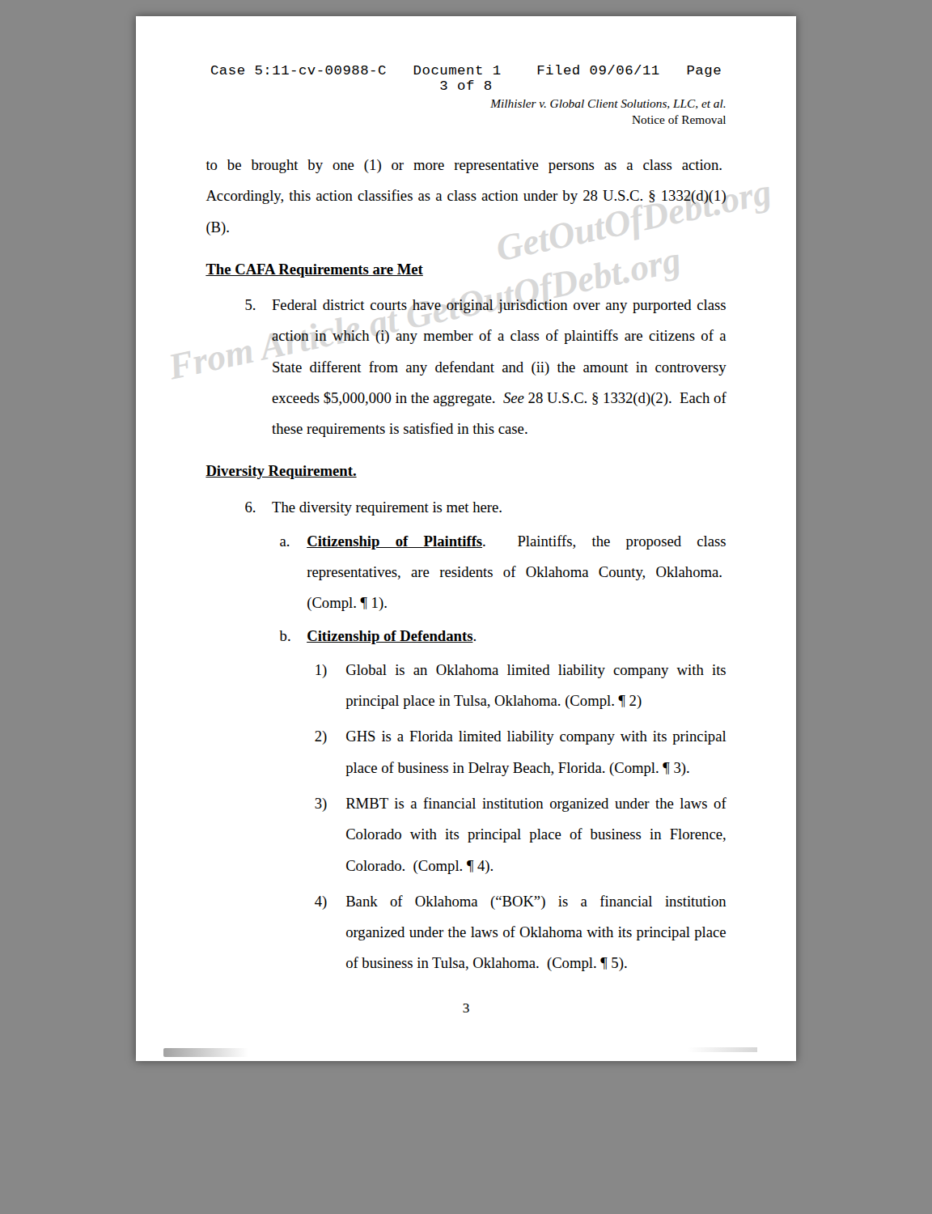Case 5:11-cv-00988-C Document 1 Filed 09/06/11 Page 3 of 8
Milhisler v. Global Client Solutions, LLC, et al.
Notice of Removal
From Article at GetOutOfDebt.org
GetOutOfDebt.org
to be brought by one (1) or more representative persons as a class action. Accordingly, this action classifies as a class action under by 28 U.S.C. § 1332(d)(1)(B).
The CAFA Requirements are Met
5.
Federal district courts have original jurisdiction over any purported class action in which (i) any member of a class of plaintiffs are citizens of a State different from any defendant and (ii) the amount in controversy exceeds $5,000,000 in the aggregate. See 28 U.S.C. § 1332(d)(2). Each of these requirements is satisfied in this case.
Diversity Requirement.
6.
The diversity requirement is met here.
a.
Citizenship of Plaintiffs. Plaintiffs, the proposed class representatives, are residents of Oklahoma County, Oklahoma. (Compl. ¶ 1).
b.
Citizenship of Defendants.
1)
Global is an Oklahoma limited liability company with its principal place in Tulsa, Oklahoma. (Compl. ¶ 2)
2)
GHS is a Florida limited liability company with its principal place of business in Delray Beach, Florida. (Compl. ¶ 3).
3)
RMBT is a financial institution organized under the laws of Colorado with its principal place of business in Florence, Colorado. (Compl. ¶ 4).
4)
Bank of Oklahoma (“BOK”) is a financial institution organized under the laws of Oklahoma with its principal place of business in Tulsa, Oklahoma. (Compl. ¶ 5).
3